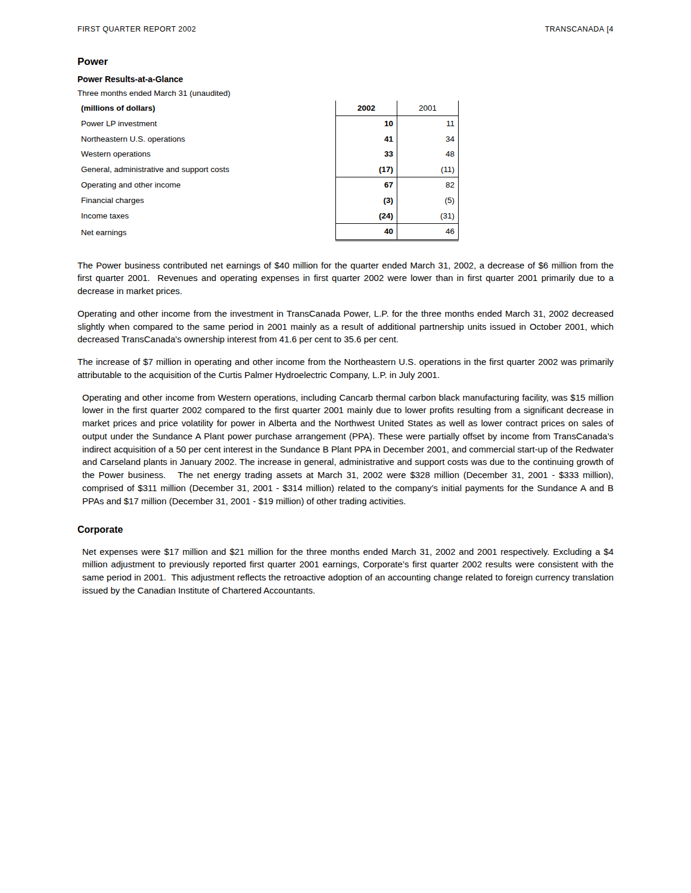FIRST QUARTER REPORT 2002
TRANSCANADA [4
Power
Power Results-at-a-Glance
Three months ended March 31 (unaudited)
| (millions of dollars) | 2002 | 2001 |
| Power LP investment | 10 | 11 |
| Northeastern U.S. operations | 41 | 34 |
| Western operations | 33 | 48 |
| General, administrative and support costs | (17) | (11) |
| Operating and other income | 67 | 82 |
| Financial charges | (3) | (5) |
| Income taxes | (24) | (31) |
| Net earnings | 40 | 46 |
The Power business contributed net earnings of $40 million for the quarter ended March 31, 2002, a decrease of $6 million from the first quarter 2001. Revenues and operating expenses in first quarter 2002 were lower than in first quarter 2001 primarily due to a decrease in market prices.
Operating and other income from the investment in TransCanada Power, L.P. for the three months ended March 31, 2002 decreased slightly when compared to the same period in 2001 mainly as a result of additional partnership units issued in October 2001, which decreased TransCanada's ownership interest from 41.6 per cent to 35.6 per cent.
The increase of $7 million in operating and other income from the Northeastern U.S. operations in the first quarter 2002 was primarily attributable to the acquisition of the Curtis Palmer Hydroelectric Company, L.P. in July 2001.
Operating and other income from Western operations, including Cancarb thermal carbon black manufacturing facility, was $15 million lower in the first quarter 2002 compared to the first quarter 2001 mainly due to lower profits resulting from a significant decrease in market prices and price volatility for power in Alberta and the Northwest United States as well as lower contract prices on sales of output under the Sundance A Plant power purchase arrangement (PPA). These were partially offset by income from TransCanada’s indirect acquisition of a 50 per cent interest in the Sundance B Plant PPA in December 2001, and commercial start-up of the Redwater and Carseland plants in January 2002. The increase in general, administrative and support costs was due to the continuing growth of the Power business. The net energy trading assets at March 31, 2002 were $328 million (December 31, 2001 - $333 million), comprised of $311 million (December 31, 2001 - $314 million) related to the company’s initial payments for the Sundance A and B PPAs and $17 million (December 31, 2001 - $19 million) of other trading activities.
Corporate
Net expenses were $17 million and $21 million for the three months ended March 31, 2002 and 2001 respectively. Excluding a $4 million adjustment to previously reported first quarter 2001 earnings, Corporate’s first quarter 2002 results were consistent with the same period in 2001. This adjustment reflects the retroactive adoption of an accounting change related to foreign currency translation issued by the Canadian Institute of Chartered Accountants.